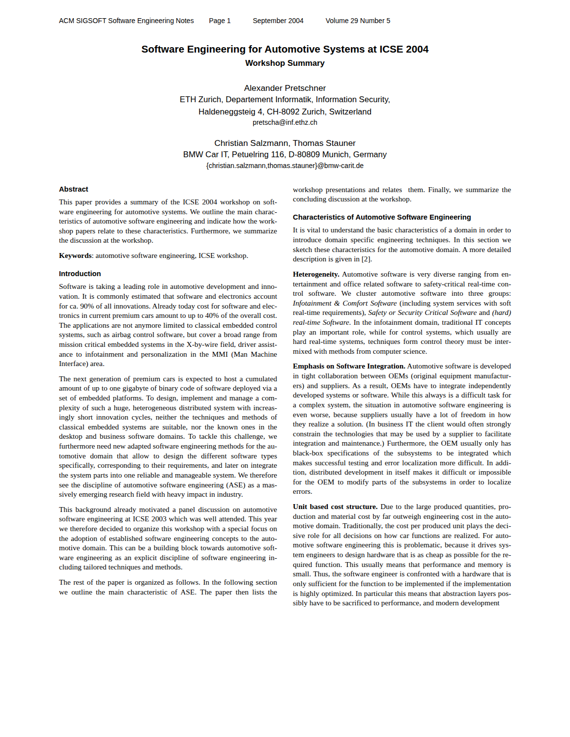ACM SIGSOFT Software Engineering Notes Page 1 September 2004 Volume 29 Number 5
Software Engineering for Automotive Systems at ICSE 2004
Workshop Summary
Alexander Pretschner
ETH Zurich, Departement Informatik, Information Security,
Haldeneggsteig 4, CH-8092 Zurich, Switzerland
pretscha@inf.ethz.ch
Christian Salzmann, Thomas Stauner
BMW Car IT, Petuelring 116, D-80809 Munich, Germany
{christian.salzmann,thomas.stauner}@bmw-carit.de
Abstract
This paper provides a summary of the ICSE 2004 workshop on software engineering for automotive systems. We outline the main characteristics of automotive software engineering and indicate how the workshop papers relate to these characteristics. Furthermore, we summarize the discussion at the workshop.
Keywords: automotive software engineering, ICSE workshop.
Introduction
Software is taking a leading role in automotive development and innovation. It is commonly estimated that software and electronics account for ca. 90% of all innovations. Already today cost for software and electronics in current premium cars amount to up to 40% of the overall cost. The applications are not anymore limited to classical embedded control systems, such as airbag control software, but cover a broad range from mission critical embedded systems in the X-by-wire field, driver assistance to infotainment and personalization in the MMI (Man Machine Interface) area.
The next generation of premium cars is expected to host a cumulated amount of up to one gigabyte of binary code of software deployed via a set of embedded platforms. To design, implement and manage a complexity of such a huge, heterogeneous distributed system with increasingly short innovation cycles, neither the techniques and methods of classical embedded systems are suitable, nor the known ones in the desktop and business software domains. To tackle this challenge, we furthermore need new adapted software engineering methods for the automotive domain that allow to design the different software types specifically, corresponding to their requirements, and later on integrate the system parts into one reliable and manageable system. We therefore see the discipline of automotive software engineering (ASE) as a massively emerging research field with heavy impact in industry.
This background already motivated a panel discussion on automotive software engineering at ICSE 2003 which was well attended. This year we therefore decided to organize this workshop with a special focus on the adoption of established software engineering concepts to the automotive domain. This can be a building block towards automotive software engineering as an explicit discipline of software engineering including tailored techniques and methods.
The rest of the paper is organized as follows. In the following section we outline the main characteristic of ASE. The paper then lists the workshop presentations and relates them. Finally, we summarize the concluding discussion at the workshop.
Characteristics of Automotive Software Engineering
It is vital to understand the basic characteristics of a domain in order to introduce domain specific engineering techniques. In this section we sketch these characteristics for the automotive domain. A more detailed description is given in [2].
Heterogeneity. Automotive software is very diverse ranging from entertainment and office related software to safety-critical real-time control software. We cluster automotive software into three groups: Infotainment & Comfort Software (including system services with soft real-time requirements), Safety or Security Critical Software and (hard) real-time Software. In the infotainment domain, traditional IT concepts play an important role, while for control systems, which usually are hard real-time systems, techniques form control theory must be intermixed with methods from computer science.
Emphasis on Software Integration. Automotive software is developed in tight collaboration between OEMs (original equipment manufacturers) and suppliers. As a result, OEMs have to integrate independently developed systems or software. While this always is a difficult task for a complex system, the situation in automotive software engineering is even worse, because suppliers usually have a lot of freedom in how they realize a solution. (In business IT the client would often strongly constrain the technologies that may be used by a supplier to facilitate integration and maintenance.) Furthermore, the OEM usually only has black-box specifications of the subsystems to be integrated which makes successful testing and error localization more difficult. In addition, distributed development in itself makes it difficult or impossible for the OEM to modify parts of the subsystems in order to localize errors.
Unit based cost structure. Due to the large produced quantities, production and material cost by far outweigh engineering cost in the automotive domain. Traditionally, the cost per produced unit plays the decisive role for all decisions on how car functions are realized. For automotive software engineering this is problematic, because it drives system engineers to design hardware that is as cheap as possible for the required function. This usually means that performance and memory is small. Thus, the software engineer is confronted with a hardware that is only sufficient for the function to be implemented if the implementation is highly optimized. In particular this means that abstraction layers possibly have to be sacrificed to performance, and modern development